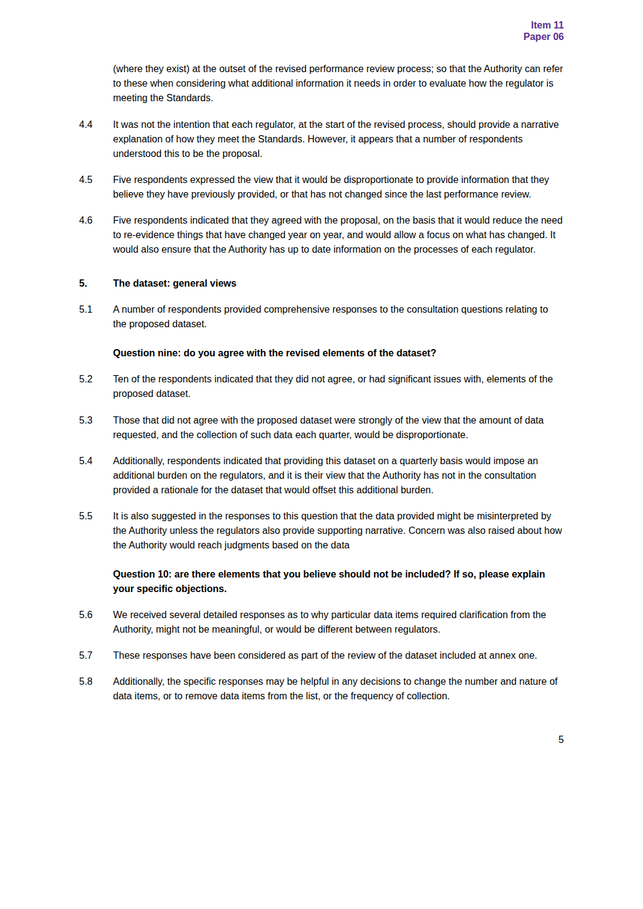Item 11
Paper 06
(where they exist) at the outset of the revised performance review process; so that the Authority can refer to these when considering what additional information it needs in order to evaluate how the regulator is meeting the Standards.
4.4
It was not the intention that each regulator, at the start of the revised process, should provide a narrative explanation of how they meet the Standards. However, it appears that a number of respondents understood this to be the proposal.
4.5
Five respondents expressed the view that it would be disproportionate to provide information that they believe they have previously provided, or that has not changed since the last performance review.
4.6
Five respondents indicated that they agreed with the proposal, on the basis that it would reduce the need to re-evidence things that have changed year on year, and would allow a focus on what has changed. It would also ensure that the Authority has up to date information on the processes of each regulator.
5. The dataset: general views
5.1
A number of respondents provided comprehensive responses to the consultation questions relating to the proposed dataset.
Question nine: do you agree with the revised elements of the dataset?
5.2
Ten of the respondents indicated that they did not agree, or had significant issues with, elements of the proposed dataset.
5.3
Those that did not agree with the proposed dataset were strongly of the view that the amount of data requested, and the collection of such data each quarter, would be disproportionate.
5.4
Additionally, respondents indicated that providing this dataset on a quarterly basis would impose an additional burden on the regulators, and it is their view that the Authority has not in the consultation provided a rationale for the dataset that would offset this additional burden.
5.5
It is also suggested in the responses to this question that the data provided might be misinterpreted by the Authority unless the regulators also provide supporting narrative. Concern was also raised about how the Authority would reach judgments based on the data
Question 10: are there elements that you believe should not be included? If so, please explain your specific objections.
5.6
We received several detailed responses as to why particular data items required clarification from the Authority, might not be meaningful, or would be different between regulators.
5.7
These responses have been considered as part of the review of the dataset included at annex one.
5.8
Additionally, the specific responses may be helpful in any decisions to change the number and nature of data items, or to remove data items from the list, or the frequency of collection.
5